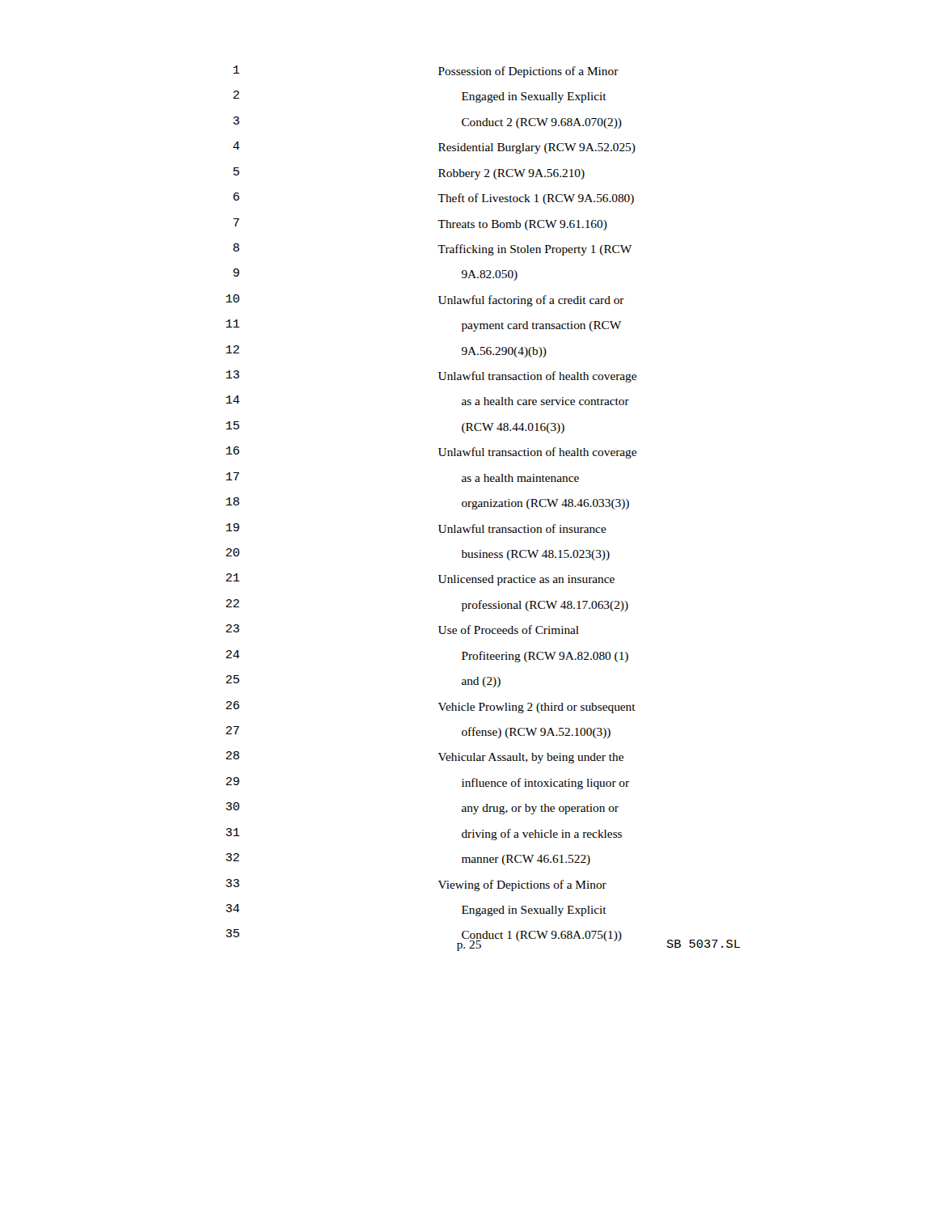| 1 | Possession of Depictions of a Minor |
| 2 | Engaged in Sexually Explicit |
| 3 | Conduct 2 (RCW 9.68A.070(2)) |
| 4 | Residential Burglary (RCW 9A.52.025) |
| 5 | Robbery 2 (RCW 9A.56.210) |
| 6 | Theft of Livestock 1 (RCW 9A.56.080) |
| 7 | Threats to Bomb (RCW 9.61.160) |
| 8 | Trafficking in Stolen Property 1 (RCW |
| 9 | 9A.82.050) |
| 10 | Unlawful factoring of a credit card or |
| 11 | payment card transaction (RCW |
| 12 | 9A.56.290(4)(b)) |
| 13 | Unlawful transaction of health coverage |
| 14 | as a health care service contractor |
| 15 | (RCW 48.44.016(3)) |
| 16 | Unlawful transaction of health coverage |
| 17 | as a health maintenance |
| 18 | organization (RCW 48.46.033(3)) |
| 19 | Unlawful transaction of insurance |
| 20 | business (RCW 48.15.023(3)) |
| 21 | Unlicensed practice as an insurance |
| 22 | professional (RCW 48.17.063(2)) |
| 23 | Use of Proceeds of Criminal |
| 24 | Profiteering (RCW 9A.82.080 (1) |
| 25 | and (2)) |
| 26 | Vehicle Prowling 2 (third or subsequent |
| 27 | offense) (RCW 9A.52.100(3)) |
| 28 | Vehicular Assault, by being under the |
| 29 | influence of intoxicating liquor or |
| 30 | any drug, or by the operation or |
| 31 | driving of a vehicle in a reckless |
| 32 | manner (RCW 46.61.522) |
| 33 | Viewing of Depictions of a Minor |
| 34 | Engaged in Sexually Explicit |
| 35 | Conduct 1 (RCW 9.68A.075(1)) |
p. 25
SB 5037.SL